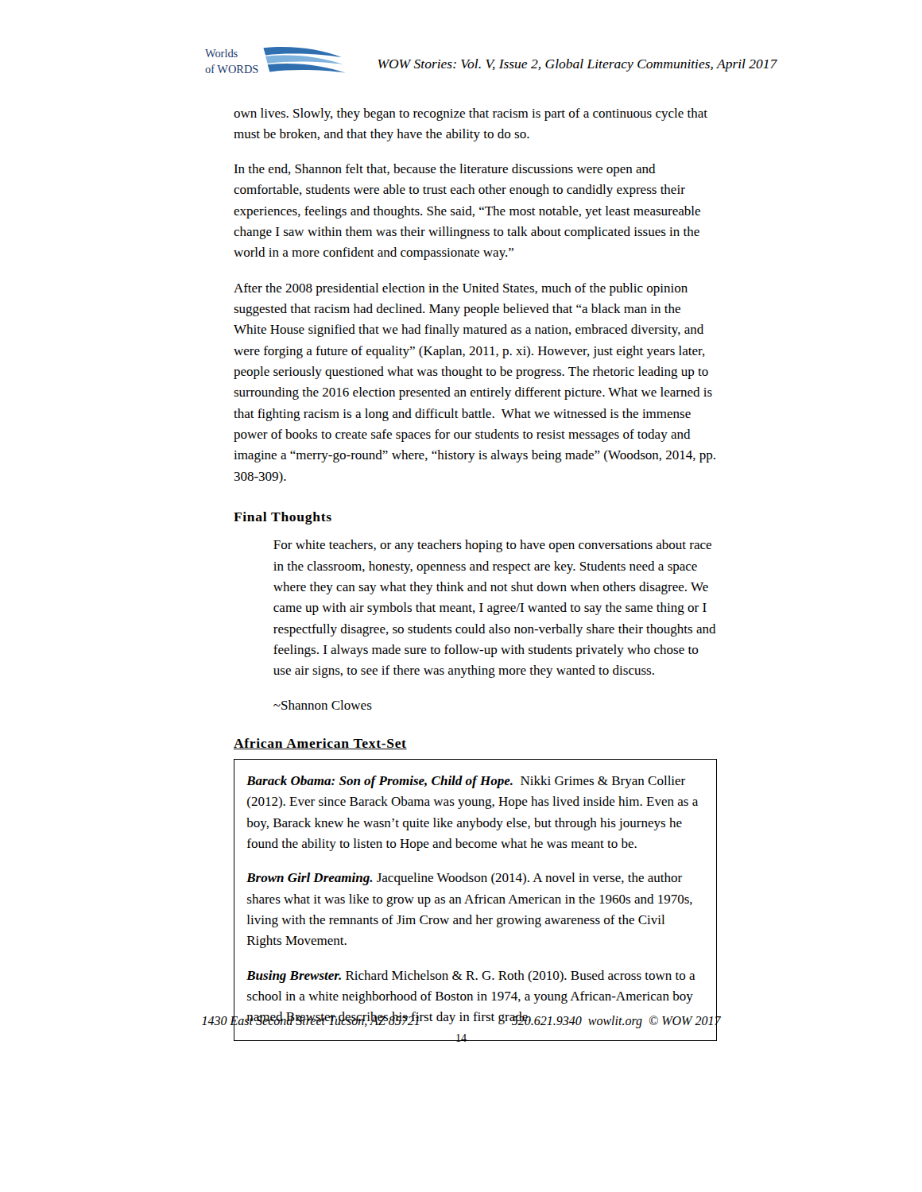Worlds of WORDS
WOW Stories: Vol. V, Issue 2, Global Literacy Communities, April 2017
own lives. Slowly, they began to recognize that racism is part of a continuous cycle that must be broken, and that they have the ability to do so.
In the end, Shannon felt that, because the literature discussions were open and comfortable, students were able to trust each other enough to candidly express their experiences, feelings and thoughts. She said, “The most notable, yet least measureable change I saw within them was their willingness to talk about complicated issues in the world in a more confident and compassionate way.”
After the 2008 presidential election in the United States, much of the public opinion suggested that racism had declined. Many people believed that “a black man in the White House signified that we had finally matured as a nation, embraced diversity, and were forging a future of equality” (Kaplan, 2011, p. xi). However, just eight years later, people seriously questioned what was thought to be progress. The rhetoric leading up to surrounding the 2016 election presented an entirely different picture. What we learned is that fighting racism is a long and difficult battle. What we witnessed is the immense power of books to create safe spaces for our students to resist messages of today and imagine a “merry-go-round” where, “history is always being made” (Woodson, 2014, pp. 308-309).
Final Thoughts
For white teachers, or any teachers hoping to have open conversations about race in the classroom, honesty, openness and respect are key. Students need a space where they can say what they think and not shut down when others disagree. We came up with air symbols that meant, I agree/I wanted to say the same thing or I respectfully disagree, so students could also non-verbally share their thoughts and feelings. I always made sure to follow-up with students privately who chose to use air signs, to see if there was anything more they wanted to discuss.
~Shannon Clowes
African American Text-Set
Barack Obama: Son of Promise, Child of Hope. Nikki Grimes & Bryan Collier (2012). Ever since Barack Obama was young, Hope has lived inside him. Even as a boy, Barack knew he wasn’t quite like anybody else, but through his journeys he found the ability to listen to Hope and become what he was meant to be.
Brown Girl Dreaming. Jacqueline Woodson (2014). A novel in verse, the author shares what it was like to grow up as an African American in the 1960s and 1970s, living with the remnants of Jim Crow and her growing awareness of the Civil Rights Movement.
Busing Brewster. Richard Michelson & R. G. Roth (2010). Bused across town to a school in a white neighborhood of Boston in 1974, a young African-American boy named Brewster describes his first day in first grade.
1430 East Second Street Tucson, AZ 85721 520.621.9340 wowlit.org © WOW 2017
14